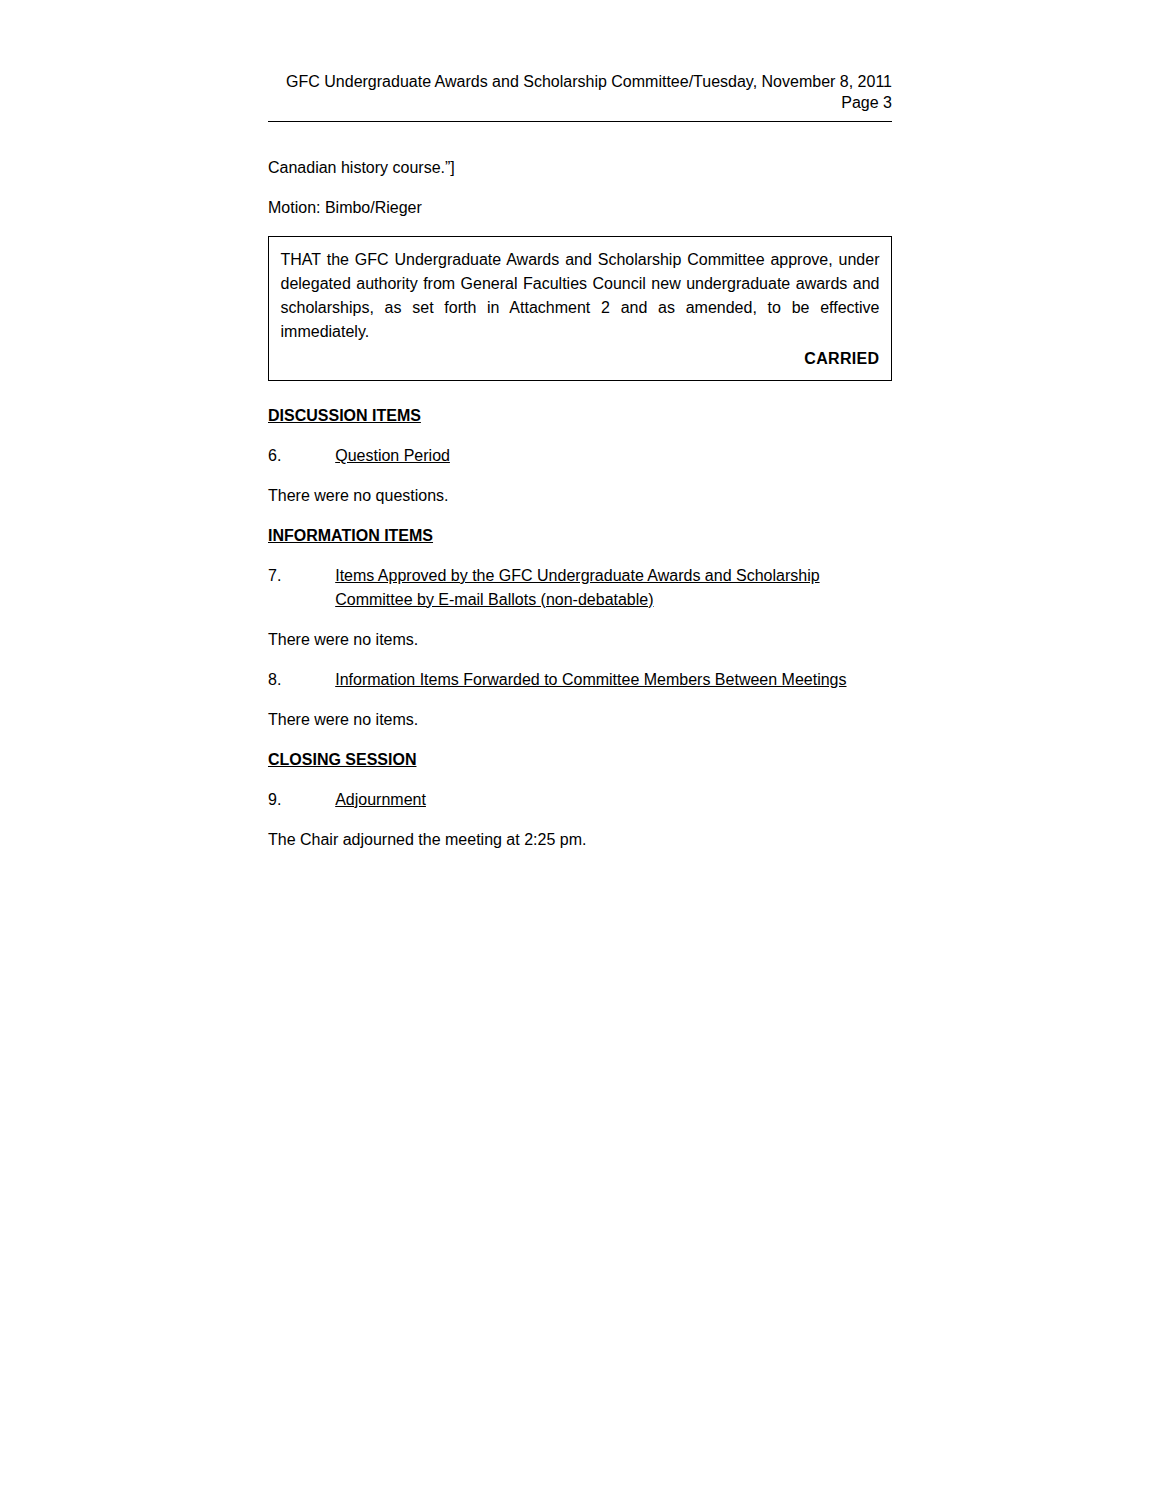GFC Undergraduate Awards and Scholarship Committee/Tuesday, November 8, 2011 Page 3
Canadian history course.”]
Motion: Bimbo/Rieger
THAT the GFC Undergraduate Awards and Scholarship Committee approve, under delegated authority from General Faculties Council new undergraduate awards and scholarships, as set forth in Attachment 2 and as amended, to be effective immediately.
CARRIED
DISCUSSION ITEMS
6.
Question Period
There were no questions.
INFORMATION ITEMS
7.
Items Approved by the GFC Undergraduate Awards and Scholarship Committee by E-mail Ballots (non-debatable)
There were no items.
8.
Information Items Forwarded to Committee Members Between Meetings
There were no items.
CLOSING SESSION
9.
Adjournment
The Chair adjourned the meeting at 2:25 pm.